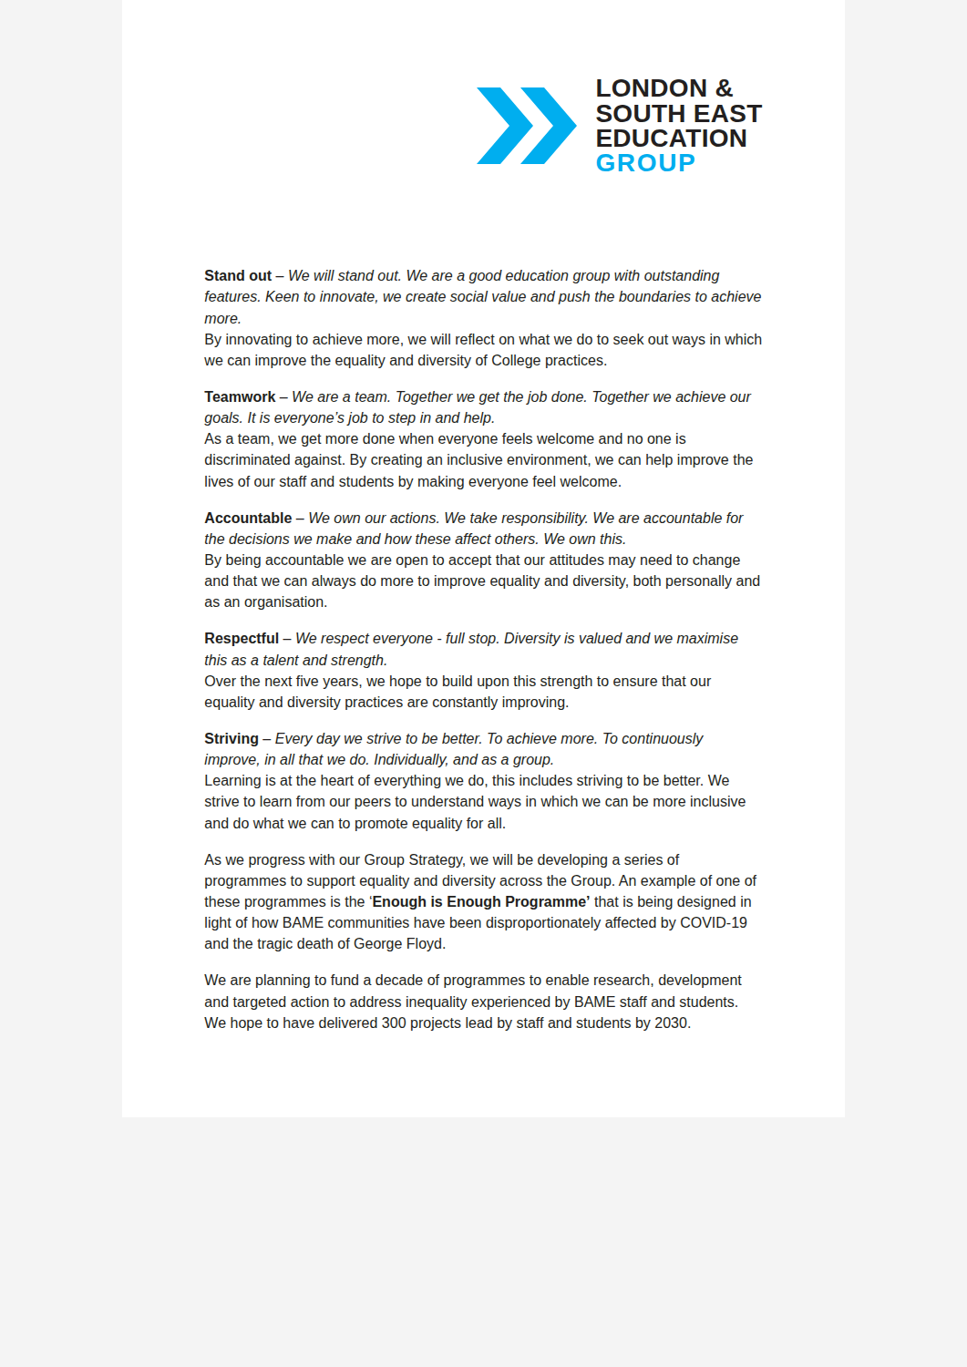LONDON &
SOUTH EAST
EDUCATION
GROUP
Stand out – We will stand out. We are a good education group with outstanding features. Keen to innovate, we create social value and push the boundaries to achieve more.
By innovating to achieve more, we will reflect on what we do to seek out ways in which we can improve the equality and diversity of College practices.
Teamwork – We are a team. Together we get the job done. Together we achieve our goals. It is everyone’s job to step in and help.
As a team, we get more done when everyone feels welcome and no one is discriminated against. By creating an inclusive environment, we can help improve the lives of our staff and students by making everyone feel welcome.
Accountable – We own our actions. We take responsibility. We are accountable for the decisions we make and how these affect others. We own this.
By being accountable we are open to accept that our attitudes may need to change and that we can always do more to improve equality and diversity, both personally and as an organisation.
Respectful – We respect everyone - full stop. Diversity is valued and we maximise this as a talent and strength.
Over the next five years, we hope to build upon this strength to ensure that our equality and diversity practices are constantly improving.
Striving – Every day we strive to be better. To achieve more. To continuously improve, in all that we do. Individually, and as a group.
Learning is at the heart of everything we do, this includes striving to be better. We strive to learn from our peers to understand ways in which we can be more inclusive and do what we can to promote equality for all.
As we progress with our Group Strategy, we will be developing a series of programmes to support equality and diversity across the Group. An example of one of these programmes is the ‘Enough is Enough Programme’ that is being designed in light of how BAME communities have been disproportionately affected by COVID-19 and the tragic death of George Floyd.
We are planning to fund a decade of programmes to enable research, development and targeted action to address inequality experienced by BAME staff and students. We hope to have delivered 300 projects lead by staff and students by 2030.